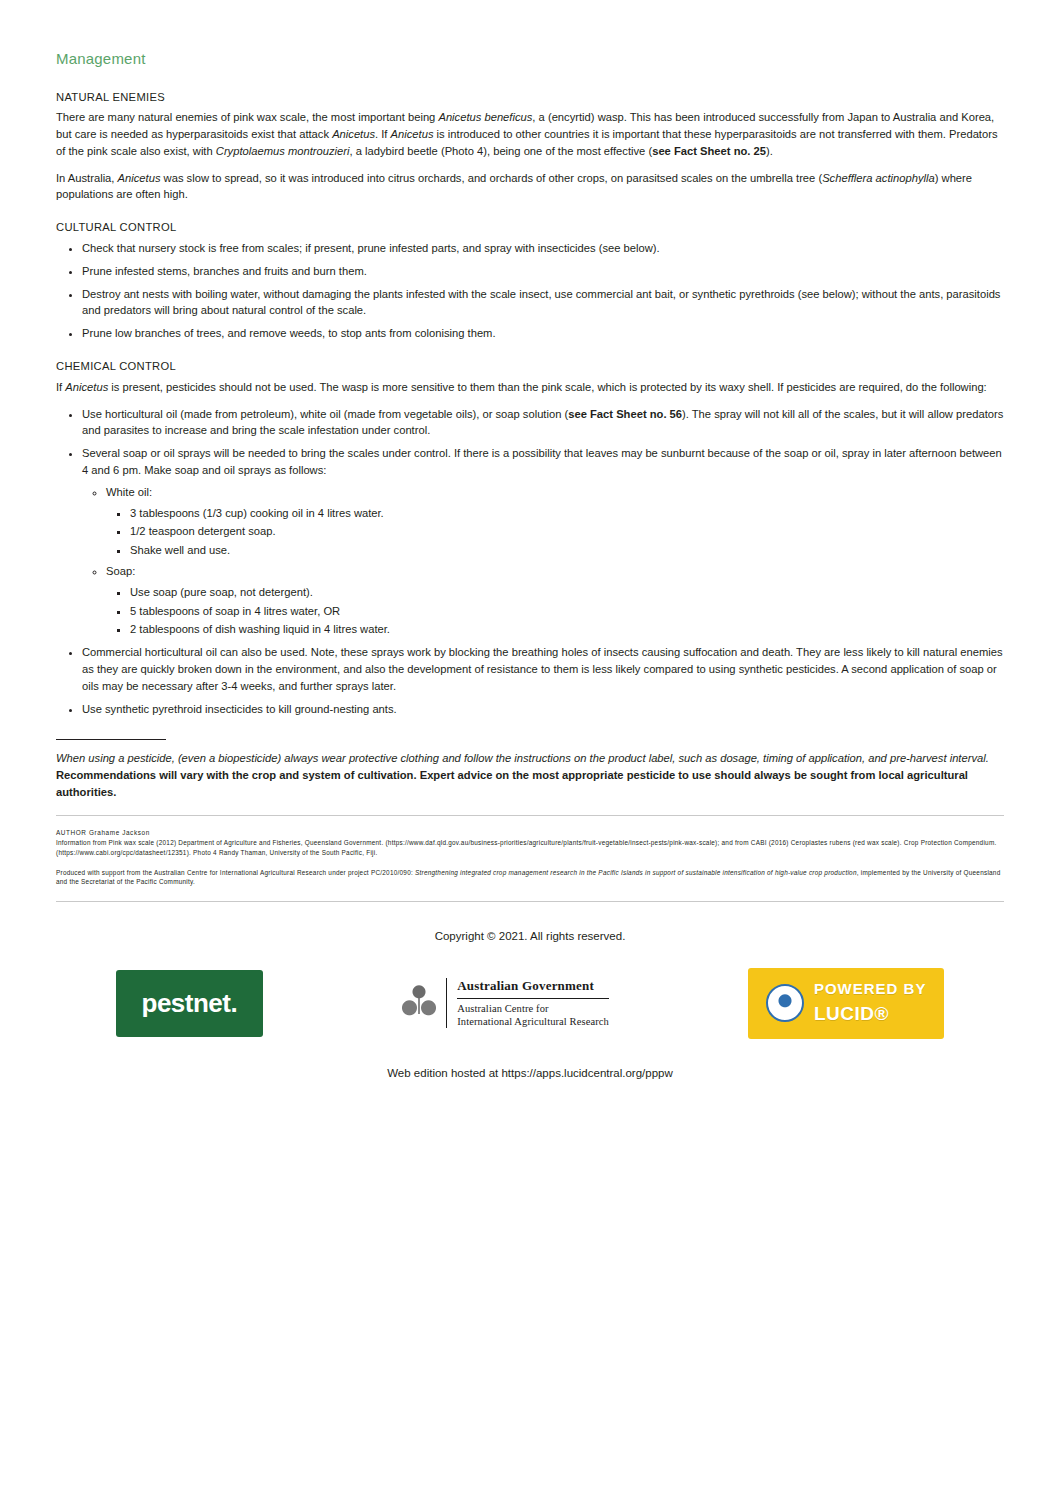Management
NATURAL ENEMIES
There are many natural enemies of pink wax scale, the most important being Anicetus beneficus, a (encyrtid) wasp. This has been introduced successfully from Japan to Australia and Korea, but care is needed as hyperparasitoids exist that attack Anicetus. If Anicetus is introduced to other countries it is important that these hyperparasitoids are not transferred with them. Predators of the pink scale also exist, with Cryptolaemus montrouzieri, a ladybird beetle (Photo 4), being one of the most effective (see Fact Sheet no. 25).
In Australia, Anicetus was slow to spread, so it was introduced into citrus orchards, and orchards of other crops, on parasitsed scales on the umbrella tree (Schefflera actinophylla) where populations are often high.
CULTURAL CONTROL
Check that nursery stock is free from scales; if present, prune infested parts, and spray with insecticides (see below).
Prune infested stems, branches and fruits and burn them.
Destroy ant nests with boiling water, without damaging the plants infested with the scale insect, use commercial ant bait, or synthetic pyrethroids (see below); without the ants, parasitoids and predators will bring about natural control of the scale.
Prune low branches of trees, and remove weeds, to stop ants from colonising them.
CHEMICAL CONTROL
If Anicetus is present, pesticides should not be used. The wasp is more sensitive to them than the pink scale, which is protected by its waxy shell. If pesticides are required, do the following:
Use horticultural oil (made from petroleum), white oil (made from vegetable oils), or soap solution (see Fact Sheet no. 56). The spray will not kill all of the scales, but it will allow predators and parasites to increase and bring the scale infestation under control.
Several soap or oil sprays will be needed to bring the scales under control. If there is a possibility that leaves may be sunburnt because of the soap or oil, spray in later afternoon between 4 and 6 pm. Make soap and oil sprays as follows:
White oil:
3 tablespoons (1/3 cup) cooking oil in 4 litres water.
1/2 teaspoon detergent soap.
Shake well and use.
Soap:
Use soap (pure soap, not detergent).
5 tablespoons of soap in 4 litres water, OR
2 tablespoons of dish washing liquid in 4 litres water.
Commercial horticultural oil can also be used. Note, these sprays work by blocking the breathing holes of insects causing suffocation and death. They are less likely to kill natural enemies as they are quickly broken down in the environment, and also the development of resistance to them is less likely compared to using synthetic pesticides. A second application of soap or oils may be necessary after 3-4 weeks, and further sprays later.
Use synthetic pyrethroid insecticides to kill ground-nesting ants.
When using a pesticide, (even a biopesticide) always wear protective clothing and follow the instructions on the product label, such as dosage, timing of application, and pre-harvest interval. Recommendations will vary with the crop and system of cultivation. Expert advice on the most appropriate pesticide to use should always be sought from local agricultural authorities.
AUTHOR Grahame Jackson
Information from Pink wax scale (2012) Department of Agriculture and Fisheries, Queensland Government. (https://www.daf.qld.gov.au/business-priorities/agriculture/plants/fruit-vegetable/insect-pests/pink-wax-scale); and from CABI (2016) Ceroplastes rubens (red wax scale). Crop Protection Compendium. (https://www.cabi.org/cpc/datasheet/12351). Photo 4 Randy Thaman, University of the South Pacific, Fiji.
Produced with support from the Australian Centre for International Agricultural Research under project PC/2010/090: Strengthening integrated crop management research in the Pacific Islands in support of sustainable intensification of high-value crop production, implemented by the University of Queensland and the Secretariat of the Pacific Community.
Copyright © 2021. All rights reserved.
pestnet.
Australian Government
Australian Centre for
International Agricultural Research
POWERED BY
LUCID®
Web edition hosted at https://apps.lucidcentral.org/pppw